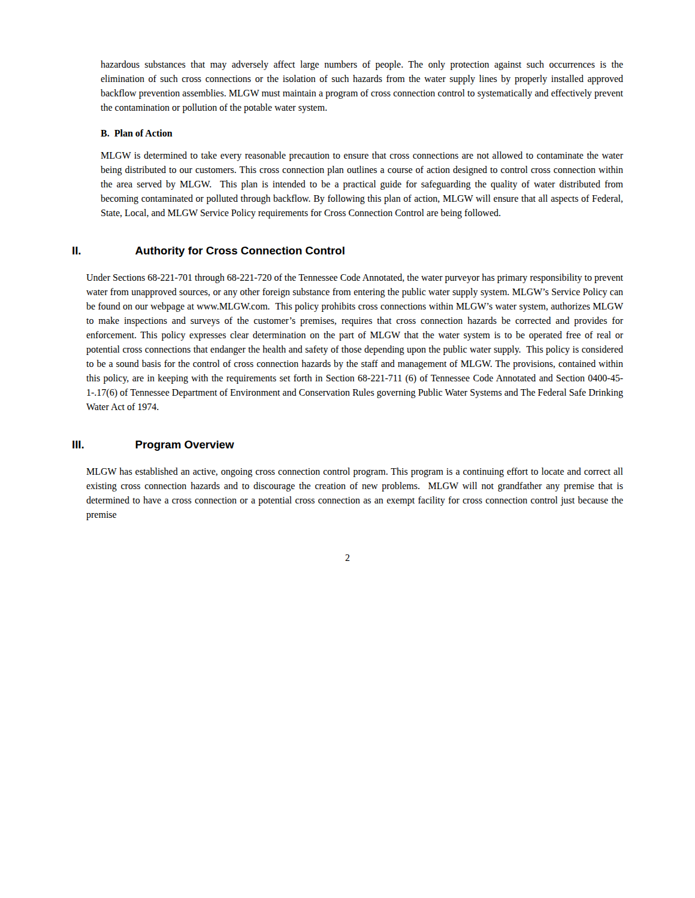hazardous substances that may adversely affect large numbers of people. The only protection against such occurrences is the elimination of such cross connections or the isolation of such hazards from the water supply lines by properly installed approved backflow prevention assemblies. MLGW must maintain a program of cross connection control to systematically and effectively prevent the contamination or pollution of the potable water system.
B. Plan of Action
MLGW is determined to take every reasonable precaution to ensure that cross connections are not allowed to contaminate the water being distributed to our customers. This cross connection plan outlines a course of action designed to control cross connection within the area served by MLGW. This plan is intended to be a practical guide for safeguarding the quality of water distributed from becoming contaminated or polluted through backflow. By following this plan of action, MLGW will ensure that all aspects of Federal, State, Local, and MLGW Service Policy requirements for Cross Connection Control are being followed.
II. Authority for Cross Connection Control
Under Sections 68-221-701 through 68-221-720 of the Tennessee Code Annotated, the water purveyor has primary responsibility to prevent water from unapproved sources, or any other foreign substance from entering the public water supply system. MLGW’s Service Policy can be found on our webpage at www.MLGW.com. This policy prohibits cross connections within MLGW’s water system, authorizes MLGW to make inspections and surveys of the customer’s premises, requires that cross connection hazards be corrected and provides for enforcement. This policy expresses clear determination on the part of MLGW that the water system is to be operated free of real or potential cross connections that endanger the health and safety of those depending upon the public water supply. This policy is considered to be a sound basis for the control of cross connection hazards by the staff and management of MLGW. The provisions, contained within this policy, are in keeping with the requirements set forth in Section 68-221-711 (6) of Tennessee Code Annotated and Section 0400-45-1-.17(6) of Tennessee Department of Environment and Conservation Rules governing Public Water Systems and The Federal Safe Drinking Water Act of 1974.
III. Program Overview
MLGW has established an active, ongoing cross connection control program. This program is a continuing effort to locate and correct all existing cross connection hazards and to discourage the creation of new problems. MLGW will not grandfather any premise that is determined to have a cross connection or a potential cross connection as an exempt facility for cross connection control just because the premise
2